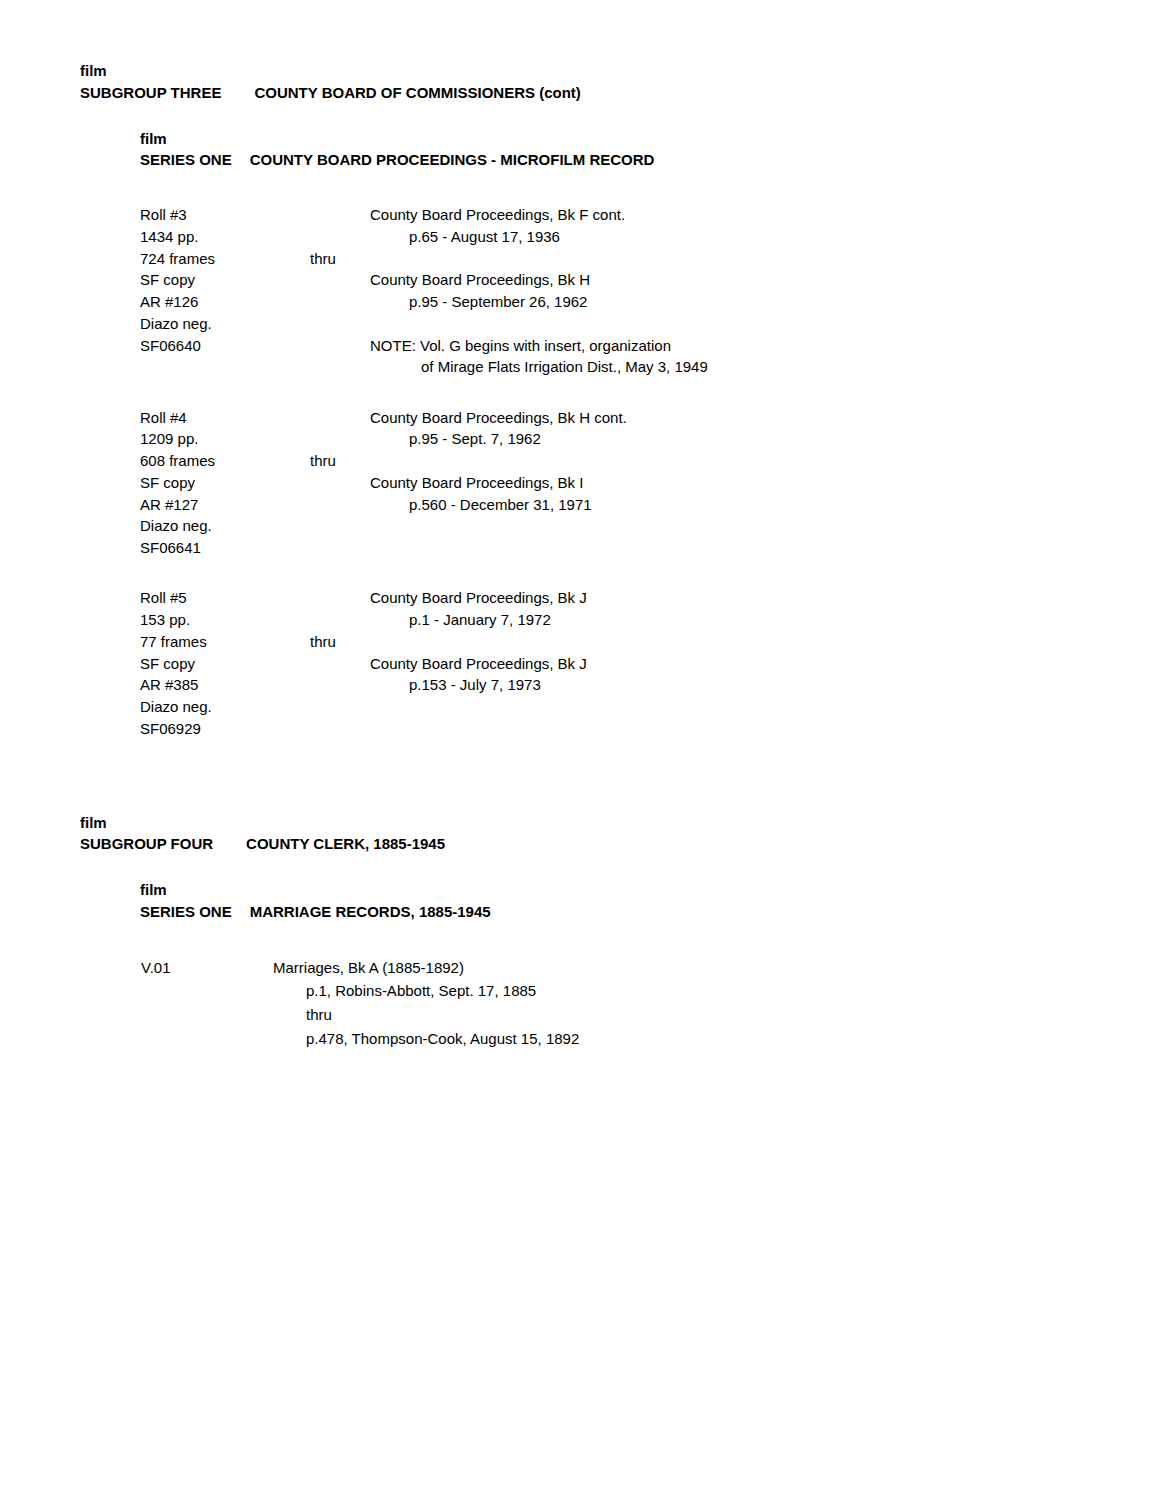film
SUBGROUP THREECOUNTY BOARD OF COMMISSIONERS (cont)
film
SERIES ONECOUNTY BOARD PROCEEDINGS - MICROFILM RECORD
| Roll #3 | | County Board Proceedings, Bk F cont. |
| 1434 pp. | | p.65 - August 17, 1936 |
| 724 frames | thru | |
| SF copy | | County Board Proceedings, Bk H |
| AR #126 | | p.95 - September 26, 1962 |
| Diazo neg. | | |
| SF06640 | | NOTE: Vol. G begins with insert, organization |
| | | of Mirage Flats Irrigation Dist., May 3, 1949 |
| Roll #4 | | County Board Proceedings, Bk H cont. |
| 1209 pp. | | p.95 - Sept. 7, 1962 |
| 608 frames | thru | |
| SF copy | | County Board Proceedings, Bk I |
| AR #127 | | p.560 - December 31, 1971 |
| Diazo neg. | | |
| SF06641 | | |
| Roll #5 | | County Board Proceedings, Bk J |
| 153 pp. | | p.1 - January 7, 1972 |
| 77 frames | thru | |
| SF copy | | County Board Proceedings, Bk J |
| AR #385 | | p.153 - July 7, 1973 |
| Diazo neg. | | |
| SF06929 | | |
film
SUBGROUP FOURCOUNTY CLERK, 1885-1945
film
SERIES ONEMARRIAGE RECORDS, 1885-1945
| V.01 | Marriages, Bk A (1885-1892) |
| | p.1, Robins-Abbott, Sept. 17, 1885 |
| | thru |
| | p.478, Thompson-Cook, August 15, 1892 |